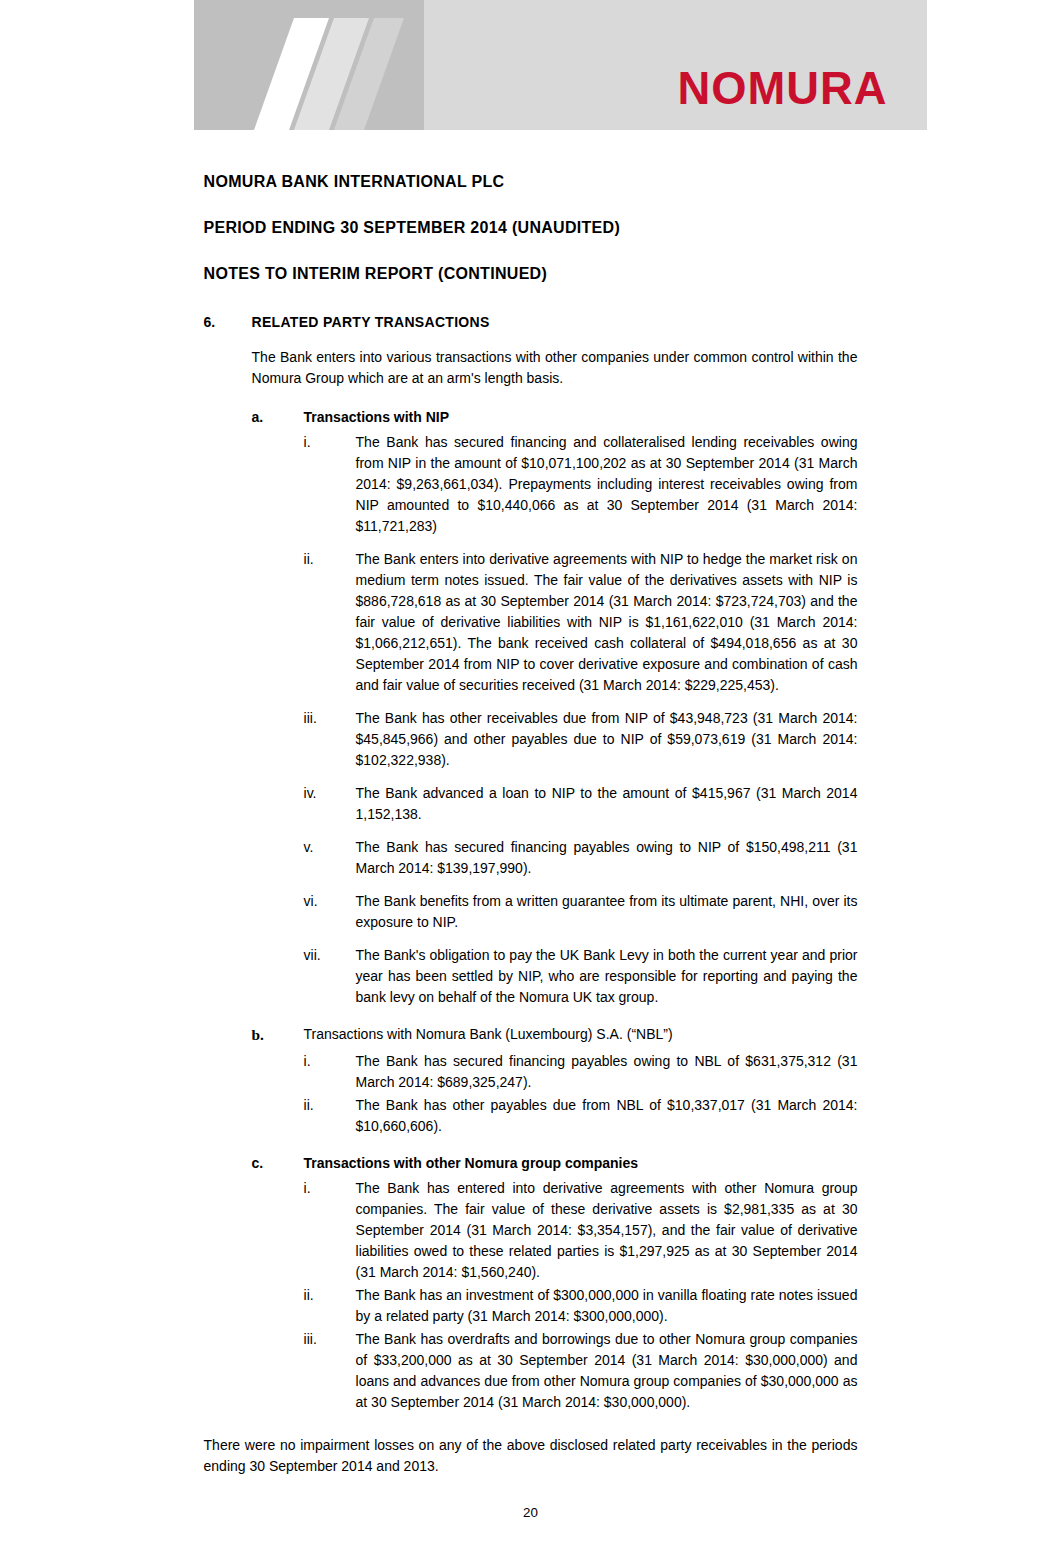NOMURA
NOMURA BANK INTERNATIONAL PLC
PERIOD ENDING 30 SEPTEMBER 2014 (UNAUDITED)
NOTES TO INTERIM REPORT (CONTINUED)
6.
RELATED PARTY TRANSACTIONS
The Bank enters into various transactions with other companies under common control within the Nomura Group which are at an arm's length basis.
a.
Transactions with NIP
i. The Bank has secured financing and collateralised lending receivables owing from NIP in the amount of $10,071,100,202 as at 30 September 2014 (31 March 2014: $9,263,661,034). Prepayments including interest receivables owing from NIP amounted to $10,440,066 as at 30 September 2014 (31 March 2014: $11,721,283)
ii. The Bank enters into derivative agreements with NIP to hedge the market risk on medium term notes issued. The fair value of the derivatives assets with NIP is $886,728,618 as at 30 September 2014 (31 March 2014: $723,724,703) and the fair value of derivative liabilities with NIP is $1,161,622,010 (31 March 2014: $1,066,212,651). The bank received cash collateral of $494,018,656 as at 30 September 2014 from NIP to cover derivative exposure and combination of cash and fair value of securities received (31 March 2014: $229,225,453).
iii. The Bank has other receivables due from NIP of $43,948,723 (31 March 2014: $45,845,966) and other payables due to NIP of $59,073,619 (31 March 2014: $102,322,938).
iv. The Bank advanced a loan to NIP to the amount of $415,967 (31 March 2014 1,152,138.
v. The Bank has secured financing payables owing to NIP of $150,498,211 (31 March 2014: $139,197,990).
vi. The Bank benefits from a written guarantee from its ultimate parent, NHI, over its exposure to NIP.
vii. The Bank's obligation to pay the UK Bank Levy in both the current year and prior year has been settled by NIP, who are responsible for reporting and paying the bank levy on behalf of the Nomura UK tax group.
b.
Transactions with Nomura Bank (Luxembourg) S.A. (“NBL”)
i. The Bank has secured financing payables owing to NBL of $631,375,312 (31 March 2014: $689,325,247).
ii. The Bank has other payables due from NBL of $10,337,017 (31 March 2014: $10,660,606).
c.
Transactions with other Nomura group companies
i. The Bank has entered into derivative agreements with other Nomura group companies. The fair value of these derivative assets is $2,981,335 as at 30 September 2014 (31 March 2014: $3,354,157), and the fair value of derivative liabilities owed to these related parties is $1,297,925 as at 30 September 2014 (31 March 2014: $1,560,240).
ii. The Bank has an investment of $300,000,000 in vanilla floating rate notes issued by a related party (31 March 2014: $300,000,000).
iii. The Bank has overdrafts and borrowings due to other Nomura group companies of $33,200,000 as at 30 September 2014 (31 March 2014: $30,000,000) and loans and advances due from other Nomura group companies of $30,000,000 as at 30 September 2014 (31 March 2014: $30,000,000).
There were no impairment losses on any of the above disclosed related party receivables in the periods ending 30 September 2014 and 2013.
20